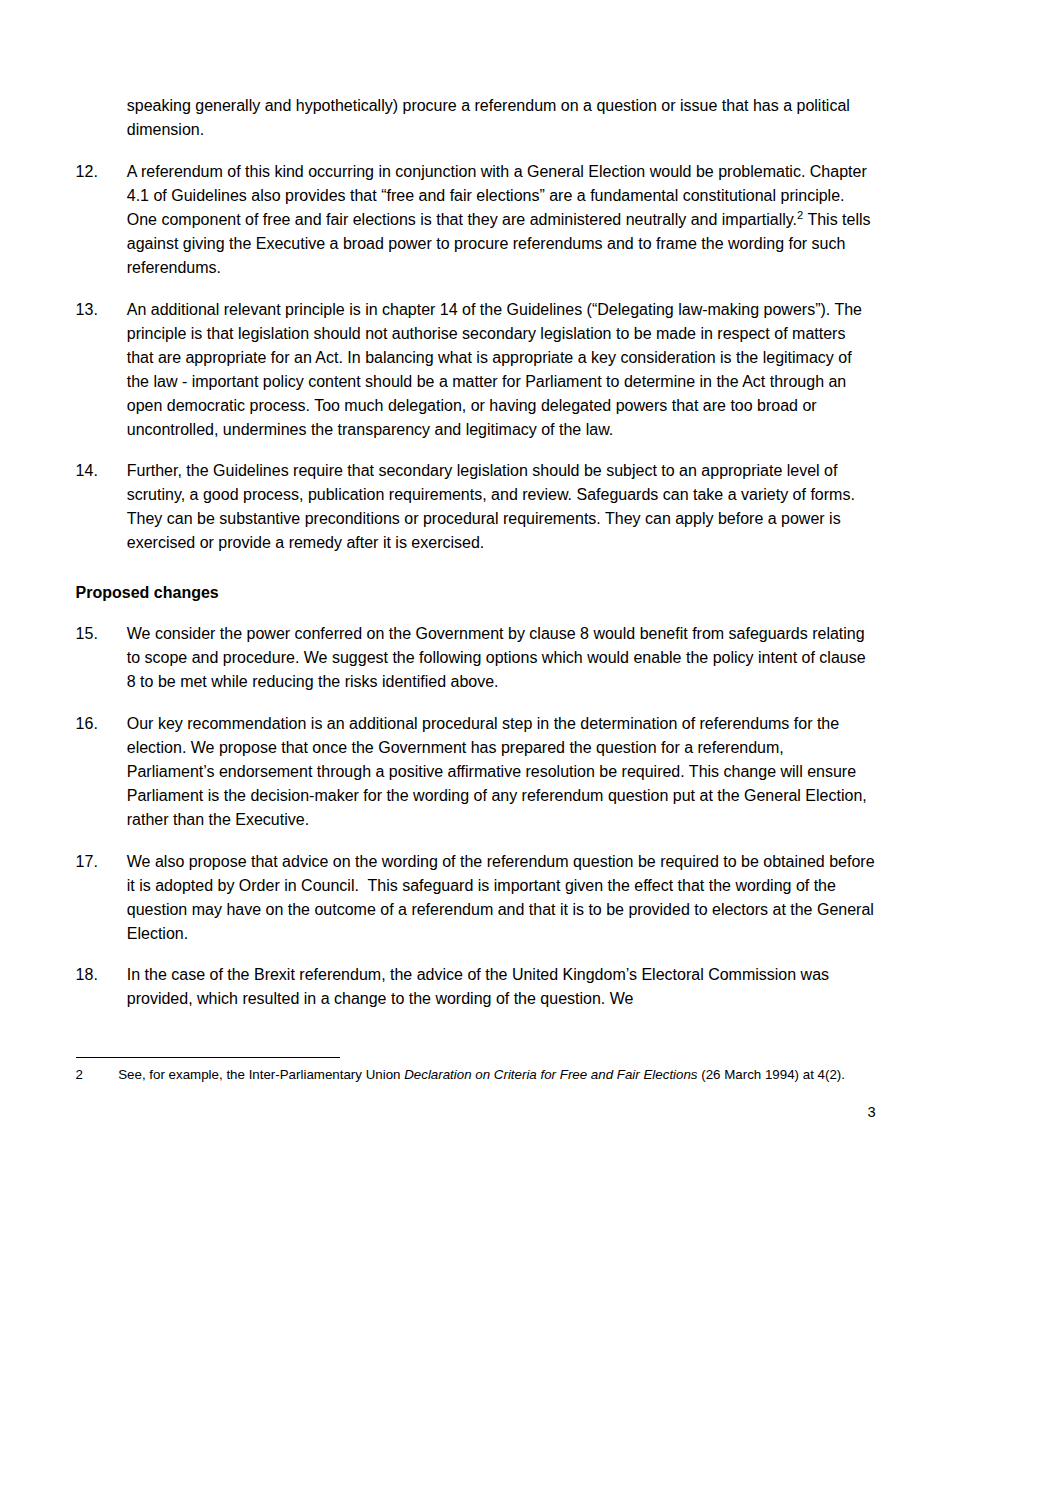speaking generally and hypothetically) procure a referendum on a question or issue that has a political dimension.
12.
A referendum of this kind occurring in conjunction with a General Election would be problematic. Chapter 4.1 of Guidelines also provides that “free and fair elections” are a fundamental constitutional principle. One component of free and fair elections is that they are administered neutrally and impartially.2 This tells against giving the Executive a broad power to procure referendums and to frame the wording for such referendums.
13.
An additional relevant principle is in chapter 14 of the Guidelines (“Delegating law-making powers”). The principle is that legislation should not authorise secondary legislation to be made in respect of matters that are appropriate for an Act. In balancing what is appropriate a key consideration is the legitimacy of the law - important policy content should be a matter for Parliament to determine in the Act through an open democratic process. Too much delegation, or having delegated powers that are too broad or uncontrolled, undermines the transparency and legitimacy of the law.
14.
Further, the Guidelines require that secondary legislation should be subject to an appropriate level of scrutiny, a good process, publication requirements, and review. Safeguards can take a variety of forms. They can be substantive preconditions or procedural requirements. They can apply before a power is exercised or provide a remedy after it is exercised.
Proposed changes
15.
We consider the power conferred on the Government by clause 8 would benefit from safeguards relating to scope and procedure. We suggest the following options which would enable the policy intent of clause 8 to be met while reducing the risks identified above.
16.
Our key recommendation is an additional procedural step in the determination of referendums for the election. We propose that once the Government has prepared the question for a referendum, Parliament’s endorsement through a positive affirmative resolution be required. This change will ensure Parliament is the decision-maker for the wording of any referendum question put at the General Election, rather than the Executive.
17.
We also propose that advice on the wording of the referendum question be required to be obtained before it is adopted by Order in Council. This safeguard is important given the effect that the wording of the question may have on the outcome of a referendum and that it is to be provided to electors at the General Election.
18.
In the case of the Brexit referendum, the advice of the United Kingdom’s Electoral Commission was provided, which resulted in a change to the wording of the question. We
2
See, for example, the Inter-Parliamentary Union Declaration on Criteria for Free and Fair Elections (26 March 1994) at 4(2).
3